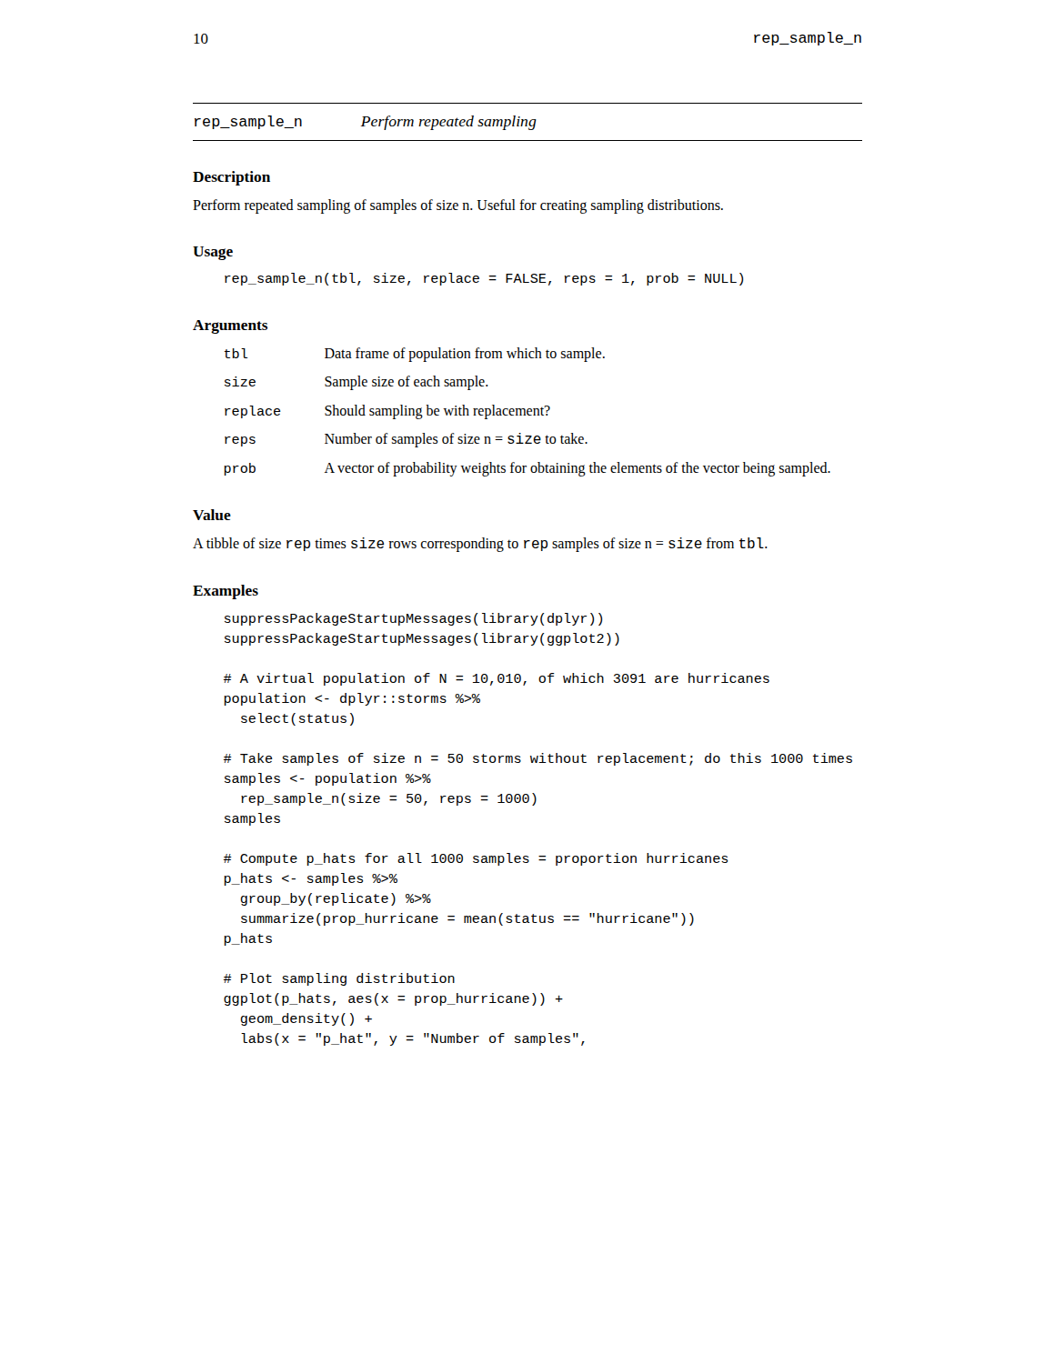10 rep_sample_n
rep_sample_n Perform repeated sampling
Description
Perform repeated sampling of samples of size n. Useful for creating sampling distributions.
Usage
rep_sample_n(tbl, size, replace = FALSE, reps = 1, prob = NULL)
Arguments
tbl
Data frame of population from which to sample.
size
Sample size of each sample.
replace
Should sampling be with replacement?
reps
Number of samples of size n = size to take.
prob
A vector of probability weights for obtaining the elements of the vector being sampled.
Value
A tibble of size rep times size rows corresponding to rep samples of size n = size from tbl.
Examples
suppressPackageStartupMessages(library(dplyr))
suppressPackageStartupMessages(library(ggplot2))

# A virtual population of N = 10,010, of which 3091 are hurricanes
population <- dplyr::storms %>%
  select(status)

# Take samples of size n = 50 storms without replacement; do this 1000 times
samples <- population %>%
  rep_sample_n(size = 50, reps = 1000)
samples

# Compute p_hats for all 1000 samples = proportion hurricanes
p_hats <- samples %>%
  group_by(replicate) %>%
  summarize(prop_hurricane = mean(status == "hurricane"))
p_hats

# Plot sampling distribution
ggplot(p_hats, aes(x = prop_hurricane)) +
  geom_density() +
  labs(x = "p_hat", y = "Number of samples",